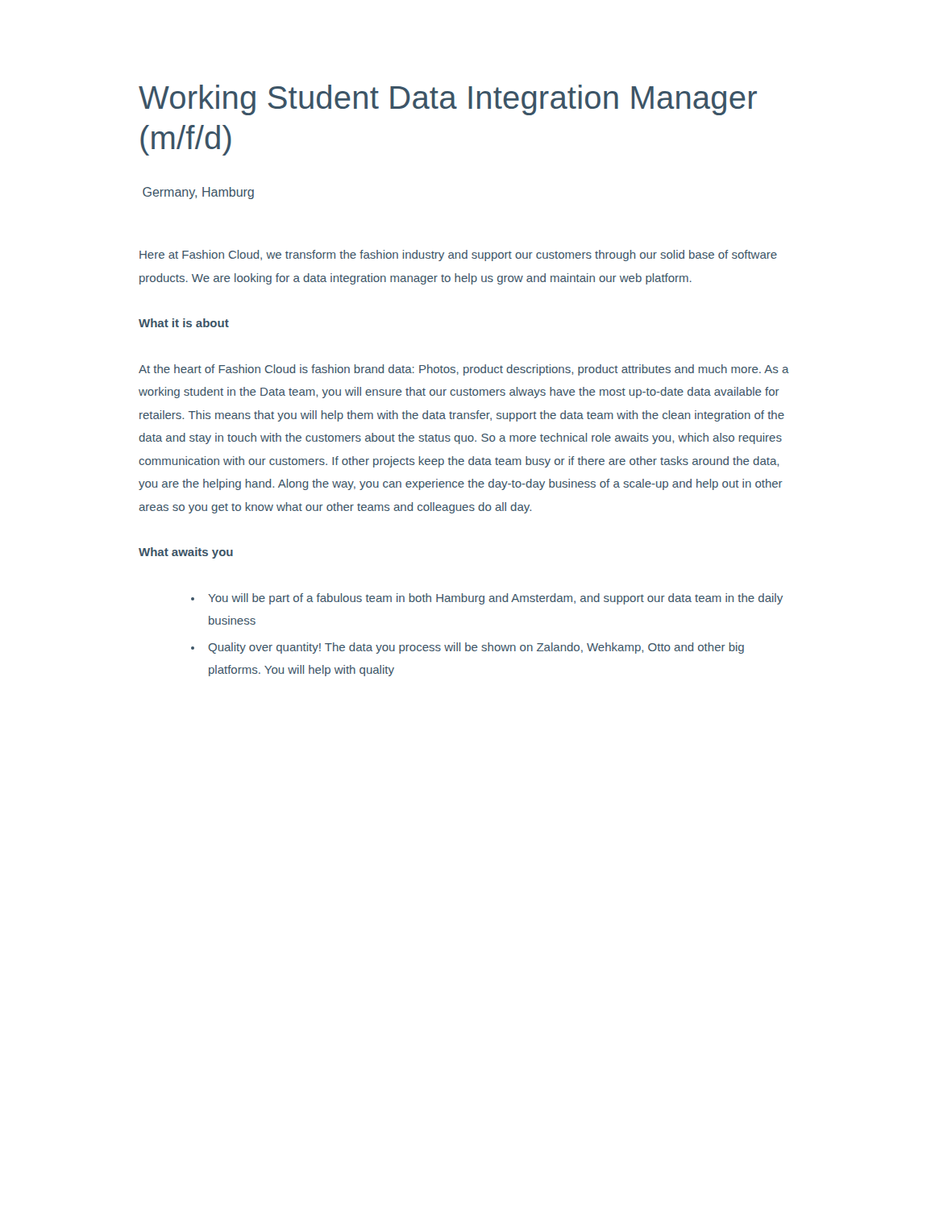Working Student Data Integration Manager (m/f/d)
Germany, Hamburg
Here at Fashion Cloud, we transform the fashion industry and support our customers through our solid base of software products. We are looking for a data integration manager to help us grow and maintain our web platform.
What it is about
At the heart of Fashion Cloud is fashion brand data: Photos, product descriptions, product attributes and much more. As a working student in the Data team, you will ensure that our customers always have the most up-to-date data available for retailers. This means that you will help them with the data transfer, support the data team with the clean integration of the data and stay in touch with the customers about the status quo. So a more technical role awaits you, which also requires communication with our customers. If other projects keep the data team busy or if there are other tasks around the data, you are the helping hand. Along the way, you can experience the day-to-day business of a scale-up and help out in other areas so you get to know what our other teams and colleagues do all day.
What awaits you
You will be part of a fabulous team in both Hamburg and Amsterdam, and support our data team in the daily business
Quality over quantity! The data you process will be shown on Zalando, Wehkamp, Otto and other big platforms. You will help with quality